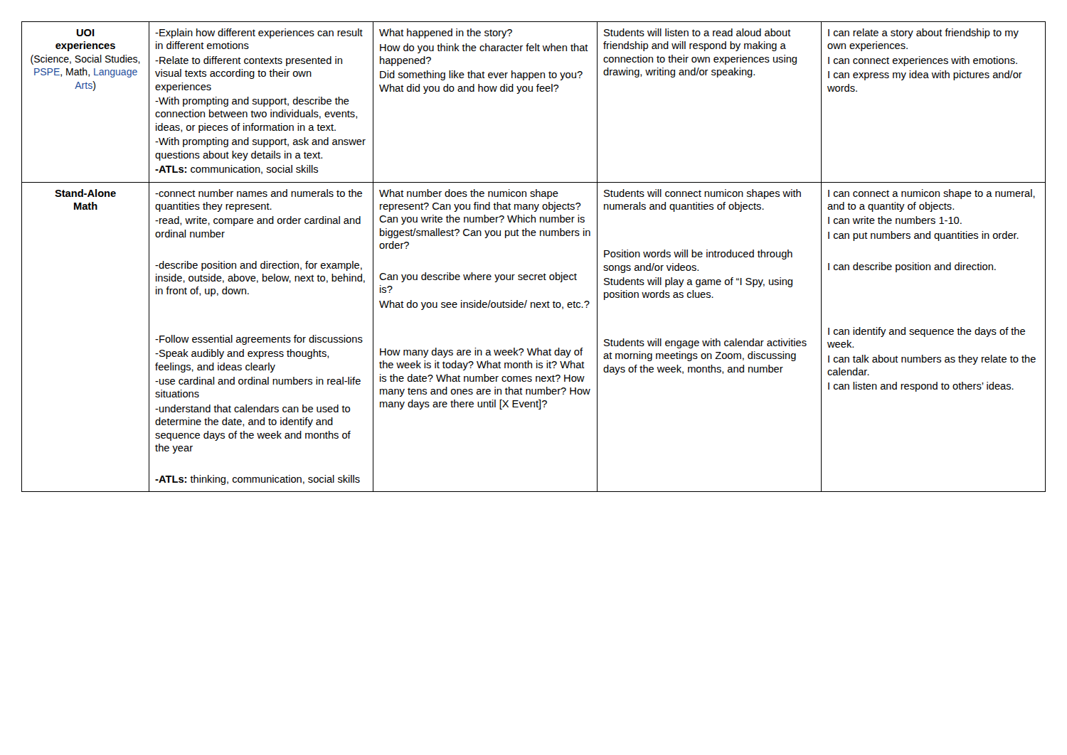| UOI experiences (Science, Social Studies, PSPE , Math, Language Arts ) | -Explain how different experiences can result in different emotions -Relate to different contexts presented in visual texts according to their own experiences -With prompting and support, describe the connection between two individuals, events, ideas, or pieces of information in a text. -With prompting and support, ask and answer questions about key details in a text. -ATLs: communication, social skills | What happened in the story? How do you think the character felt when that happened? Did something like that ever happen to you? What did you do and how did you feel? | Students will listen to a read aloud about friendship and will respond by making a connection to their own experiences using drawing, writing and/or speaking. | I can relate a story about friendship to my own experiences. I can connect experiences with emotions. I can express my idea with pictures and/or words. |
| Stand-Alone Math | -connect number names and numerals to the quantities they represent. -read, write, compare and order cardinal and ordinal number -describe position and direction, for example, inside, outside, above, below, next to, behind, in front of, up, down. -Follow essential agreements for discussions -Speak audibly and express thoughts, feelings, and ideas clearly -use cardinal and ordinal numbers in real-life situations -understand that calendars can be used to determine the date, and to identify and sequence days of the week and months of the year -ATLs: thinking, communication, social skills | What number does the numicon shape represent? Can you find that many objects? Can you write the number? Which number is biggest/smallest? Can you put the numbers in order? Can you describe where your secret object is? What do you see inside/outside/ next to, etc.? How many days are in a week? What day of the week is it today? What month is it? What is the date? What number comes next? How many tens and ones are in that number? How many days are there until [X Event]? | Students will connect numicon shapes with numerals and quantities of objects. Position words will be introduced through songs and/or videos. Students will play a game of “I Spy, using position words as clues. Students will engage with calendar activities at morning meetings on Zoom, discussing days of the week, months, and number | I can connect a numicon shape to a numeral, and to a quantity of objects. I can write the numbers 1-10. I can put numbers and quantities in order. I can describe position and direction. I can identify and sequence the days of the week. I can talk about numbers as they relate to the calendar. I can listen and respond to others’ ideas. |